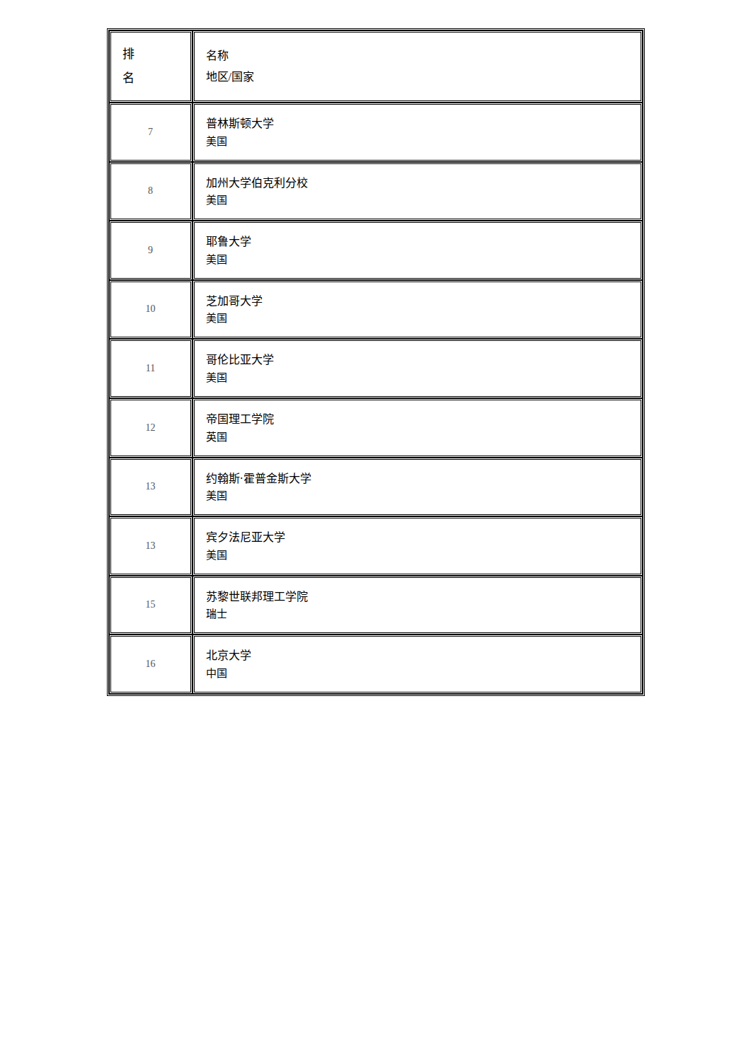| 排 名 | 名称 地区/国家 |
| --- | --- |
| 7 | 普林斯顿大学 美国 |
| 8 | 加州大学伯克利分校 美国 |
| 9 | 耶鲁大学 美国 |
| 10 | 芝加哥大学 美国 |
| 11 | 哥伦比亚大学 美国 |
| 12 | 帝国理工学院 英国 |
| 13 | 约翰斯·霍普金斯大学 美国 |
| 13 | 宾夕法尼亚大学 美国 |
| 15 | 苏黎世联邦理工学院 瑞士 |
| 16 | 北京大学 中国 |